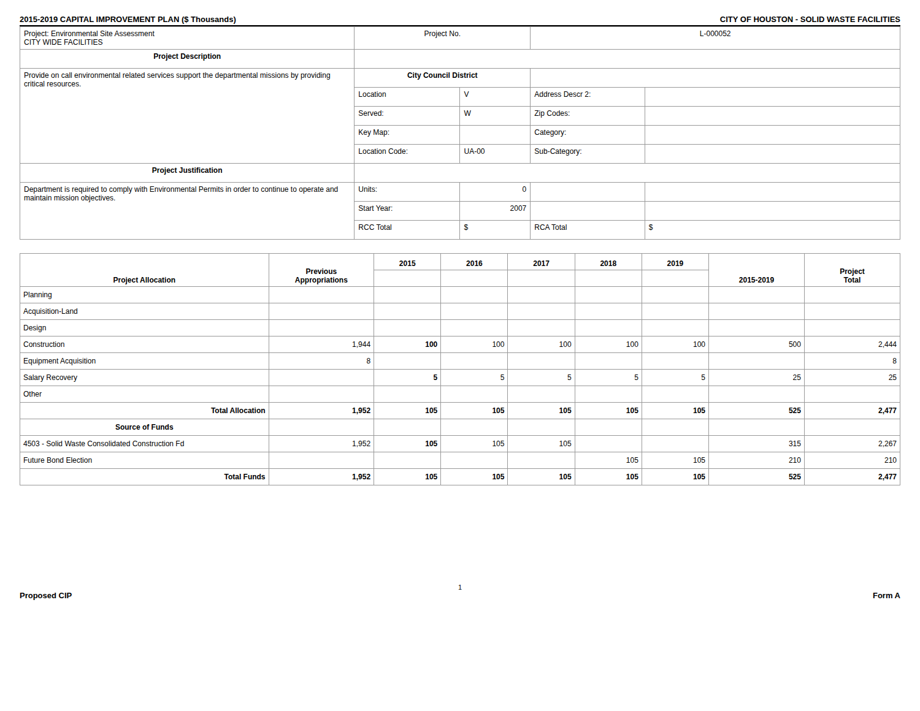2015-2019 CAPITAL IMPROVEMENT PLAN ($ Thousands)
CITY OF HOUSTON - SOLID WASTE FACILITIES
| Project: Environmental Site Assessment CITY WIDE FACILITIES | Project No. | L-000052 |
| Project Description | |
| Provide on call environmental related services support the departmental missions by providing critical resources. | City Council District | |
| Location | V | Address Descr 2: | |
| Served: | W | Zip Codes: | |
| Key Map: | | Category: | |
| Location Code: | UA-00 | Sub-Category: | |
| Project Justification | |
| Department is required to comply with Environmental Permits in order to continue to operate and maintain mission objectives. | Units: | 0 | | |
| Start Year: | 2007 | | |
| RCC Total | $ | RCA Total | $ |
| Project Allocation | Previous Appropriations | 2015 | 2016 | 2017 | 2018 | 2019 | 2015-2019 | Project Total |
| --- | --- | --- | --- | --- | --- | --- | --- | --- |
| Planning | | | | | | | | |
| Acquisition-Land | | | | | | | | |
| Design | | | | | | | | |
| Construction | 1,944 | 100 | 100 | 100 | 100 | 100 | 500 | 2,444 |
| Equipment Acquisition | 8 | | | | | | | 8 |
| Salary Recovery | | 5 | 5 | 5 | 5 | 5 | 25 | 25 |
| Other | | | | | | | | |
| Total Allocation | 1,952 | 105 | 105 | 105 | 105 | 105 | 525 | 2,477 |
| Source of Funds | | | | | | | | |
| 4503 - Solid Waste Consolidated Construction Fd | 1,952 | 105 | 105 | 105 | | | 315 | 2,267 |
| Future Bond Election | | | | | 105 | 105 | 210 | 210 |
| Total Funds | 1,952 | 105 | 105 | 105 | 105 | 105 | 525 | 2,477 |
1
Proposed CIP
Form A